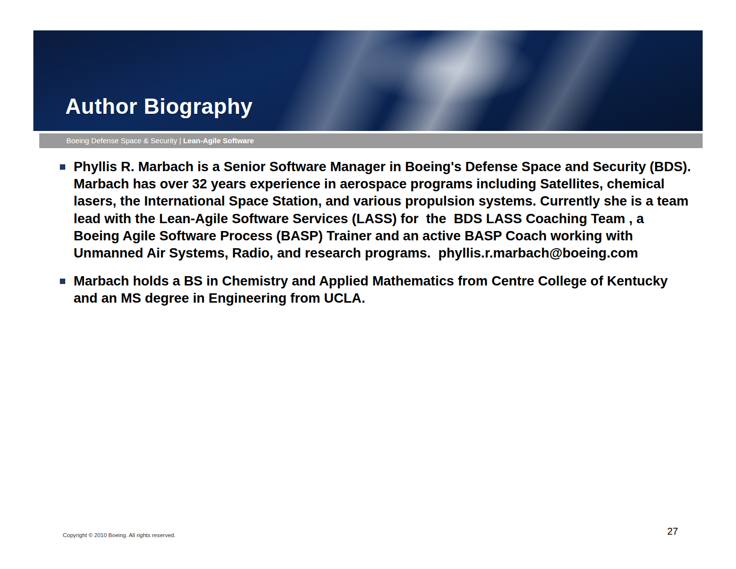Author Biography
Boeing Defense Space & Security | Lean-Agile Software
Phyllis R. Marbach is a Senior Software Manager in Boeing's Defense Space and Security (BDS). Marbach has over 32 years experience in aerospace programs including Satellites, chemical lasers, the International Space Station, and various propulsion systems. Currently she is a team lead with the Lean-Agile Software Services (LASS) for the BDS LASS Coaching Team , a Boeing Agile Software Process (BASP) Trainer and an active BASP Coach working with Unmanned Air Systems, Radio, and research programs. phyllis.r.marbach@boeing.com
Marbach holds a BS in Chemistry and Applied Mathematics from Centre College of Kentucky and an MS degree in Engineering from UCLA.
Copyright © 2010 Boeing. All rights reserved.
27